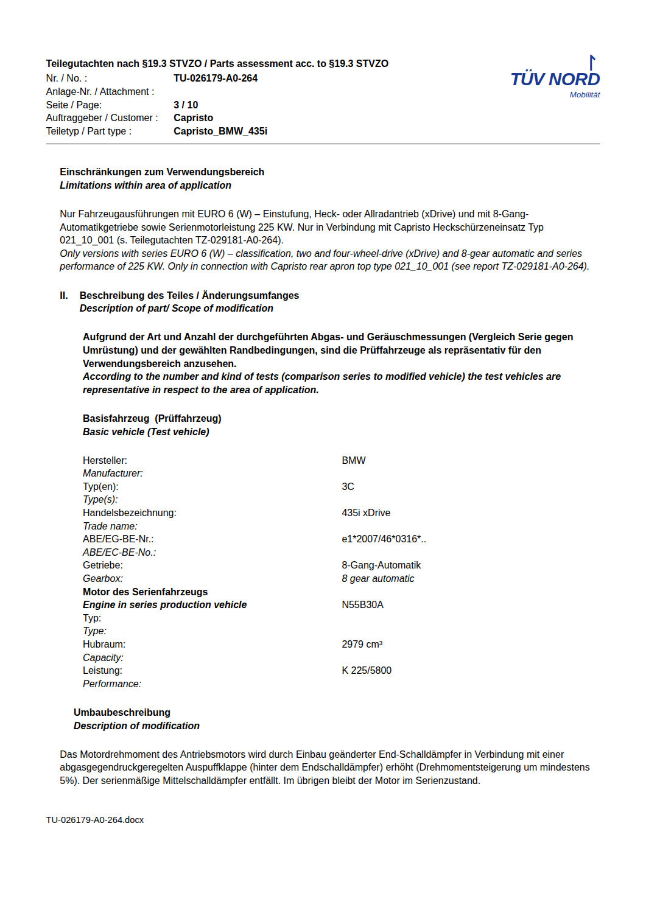Teilegutachten nach §19.3 STVZO / Parts assessment acc. to §19.3 STVZO
| Nr. / No. : | TU-026179-A0-264 |
| Anlage-Nr. / Attachment : | |
| Seite / Page: | 3 / 10 |
| Auftraggeber / Customer : | Capristo |
| Teiletyp / Part type : | Capristo_BMW_435i |
↾
TÜV NORD
Mobilität
Einschränkungen zum Verwendungsbereich
Limitations within area of application
Nur Fahrzeugausführungen mit EURO 6 (W) – Einstufung, Heck- oder Allradantrieb (xDrive) und mit 8-Gang-Automatikgetriebe sowie Serienmotorleistung 225 KW. Nur in Verbindung mit Capristo Heckschürzeneinsatz Typ 021_10_001 (s. Teilegutachten TZ-029181-A0-264).
Only versions with series EURO 6 (W) – classification, two and four-wheel-drive (xDrive) and 8-gear automatic and series performance of 225 KW. Only in connection with Capristo rear apron top type 021_10_001 (see report TZ-029181-A0-264).
II.
Beschreibung des Teiles / Änderungsumfanges
Description of part/ Scope of modification
Aufgrund der Art und Anzahl der durchgeführten Abgas- und Geräuschmessungen (Vergleich Serie gegen Umrüstung) und der gewählten Randbedingungen, sind die Prüffahrzeuge als repräsentativ für den Verwendungsbereich anzusehen.
According to the number and kind of tests (comparison series to modified vehicle) the test vehicles are representative in respect to the area of application.
Basisfahrzeug (Prüffahrzeug)
Basic vehicle (Test vehicle)
| Hersteller: | BMW |
| Manufacturer: | |
| Typ(en): | 3C |
| Type(s): | |
| Handelsbezeichnung: | 435i xDrive |
| Trade name: | |
| ABE/EG-BE-Nr.: | e1*2007/46*0316*.. |
| ABE/EC-BE-No.: | |
| Getriebe: | 8-Gang-Automatik |
| Gearbox: | 8 gear automatic |
| Motor des Serienfahrzeugs | |
| Engine in series production vehicle | N55B30A |
| Typ: | |
| Type: | |
| Hubraum: | 2979 cm³ |
| Capacity: | |
| Leistung: | K 225/5800 |
| Performance: | |
Umbaubeschreibung
Description of modification
Das Motordrehmoment des Antriebsmotors wird durch Einbau geänderter End-Schalldämpfer in Verbindung mit einer abgasgegendruckgeregelten Auspuffklappe (hinter dem Endschalldämpfer) erhöht (Drehmomentsteigerung um mindestens 5%). Der serienmäßige Mittelschalldämpfer entfällt. Im übrigen bleibt der Motor im Serienzustand.
TU-026179-A0-264.docx